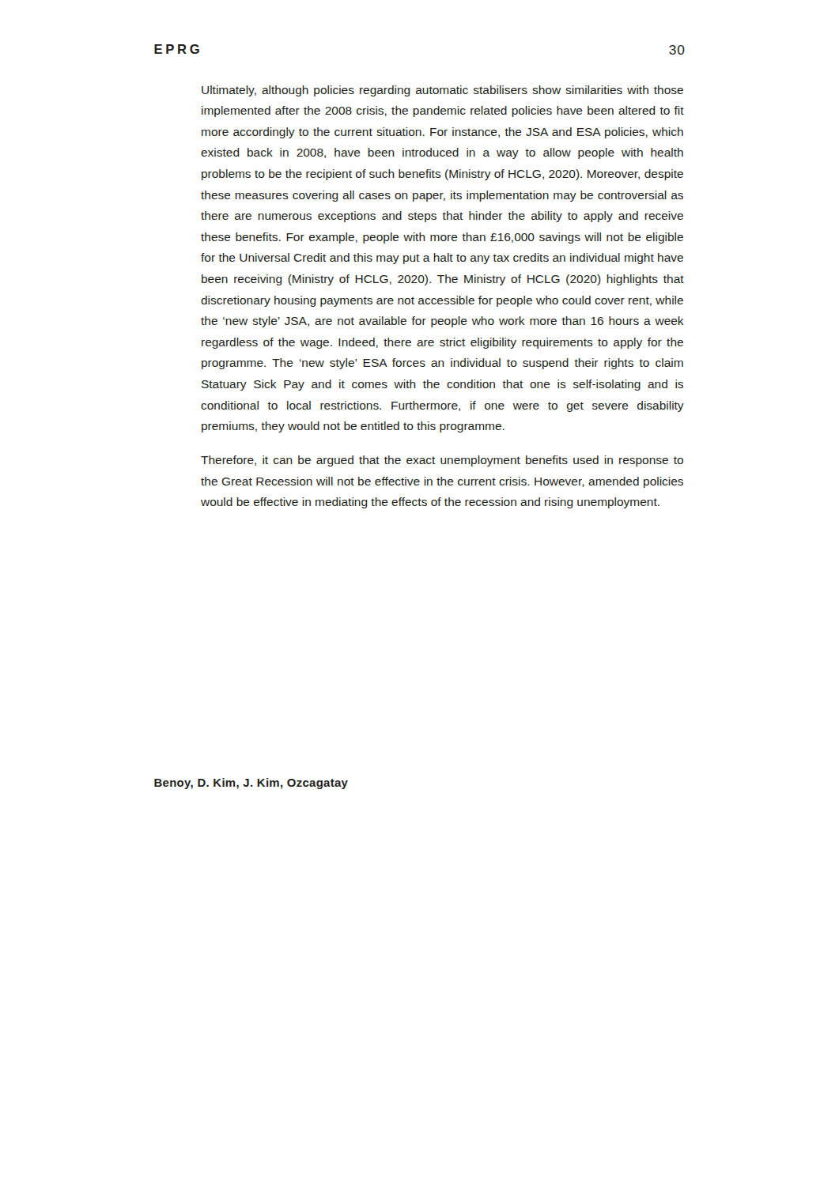EPRG
30
Ultimately, although policies regarding automatic stabilisers show similarities with those implemented after the 2008 crisis, the pandemic related policies have been altered to fit more accordingly to the current situation. For instance, the JSA and ESA policies, which existed back in 2008, have been introduced in a way to allow people with health problems to be the recipient of such benefits (Ministry of HCLG, 2020). Moreover, despite these measures covering all cases on paper, its implementation may be controversial as there are numerous exceptions and steps that hinder the ability to apply and receive these benefits. For example, people with more than £16,000 savings will not be eligible for the Universal Credit and this may put a halt to any tax credits an individual might have been receiving (Ministry of HCLG, 2020). The Ministry of HCLG (2020) highlights that discretionary housing payments are not accessible for people who could cover rent, while the ‘new style’ JSA, are not available for people who work more than 16 hours a week regardless of the wage. Indeed, there are strict eligibility requirements to apply for the programme. The ‘new style’ ESA forces an individual to suspend their rights to claim Statuary Sick Pay and it comes with the condition that one is self-isolating and is conditional to local restrictions. Furthermore, if one were to get severe disability premiums, they would not be entitled to this programme.
Therefore, it can be argued that the exact unemployment benefits used in response to the Great Recession will not be effective in the current crisis. However, amended policies would be effective in mediating the effects of the recession and rising unemployment.
Benoy, D. Kim, J. Kim, Ozcagatay